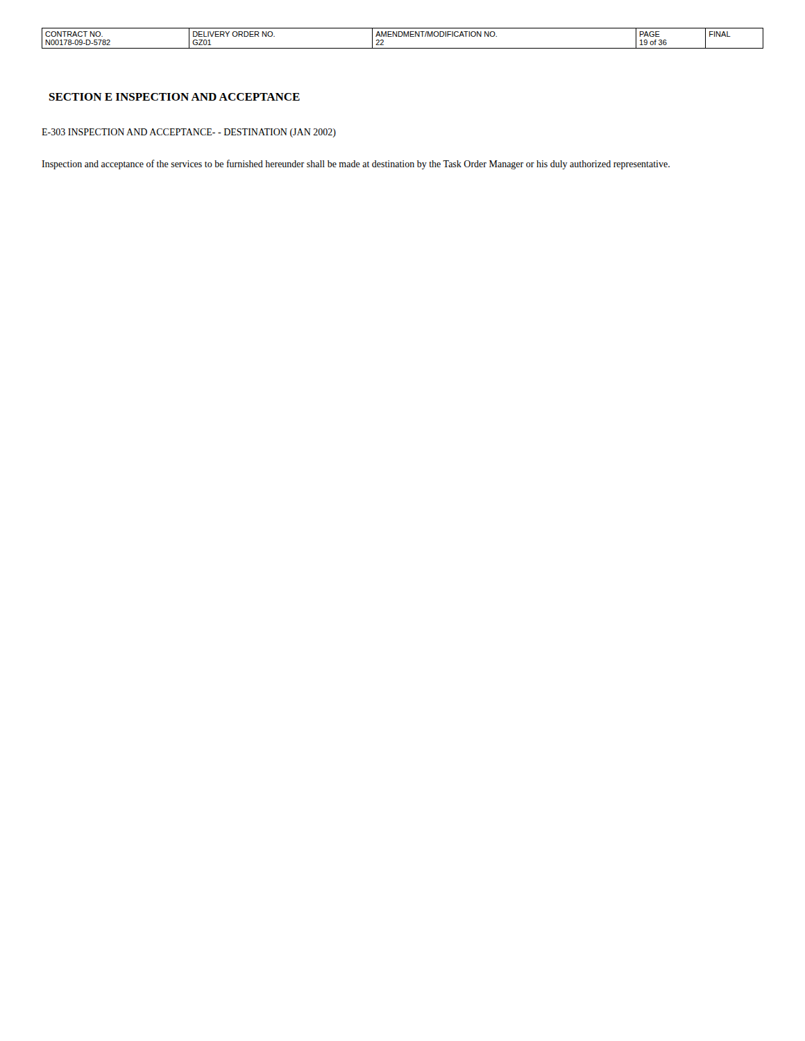| CONTRACT NO. N00178-09-D-5782 | DELIVERY ORDER NO. GZ01 | AMENDMENT/MODIFICATION NO. 22 | PAGE 19 of 36 | FINAL |
SECTION E INSPECTION AND ACCEPTANCE
E-303 INSPECTION AND ACCEPTANCE- - DESTINATION (JAN 2002)
Inspection and acceptance of the services to be furnished hereunder shall be made at destination by the Task Order Manager or his duly authorized representative.